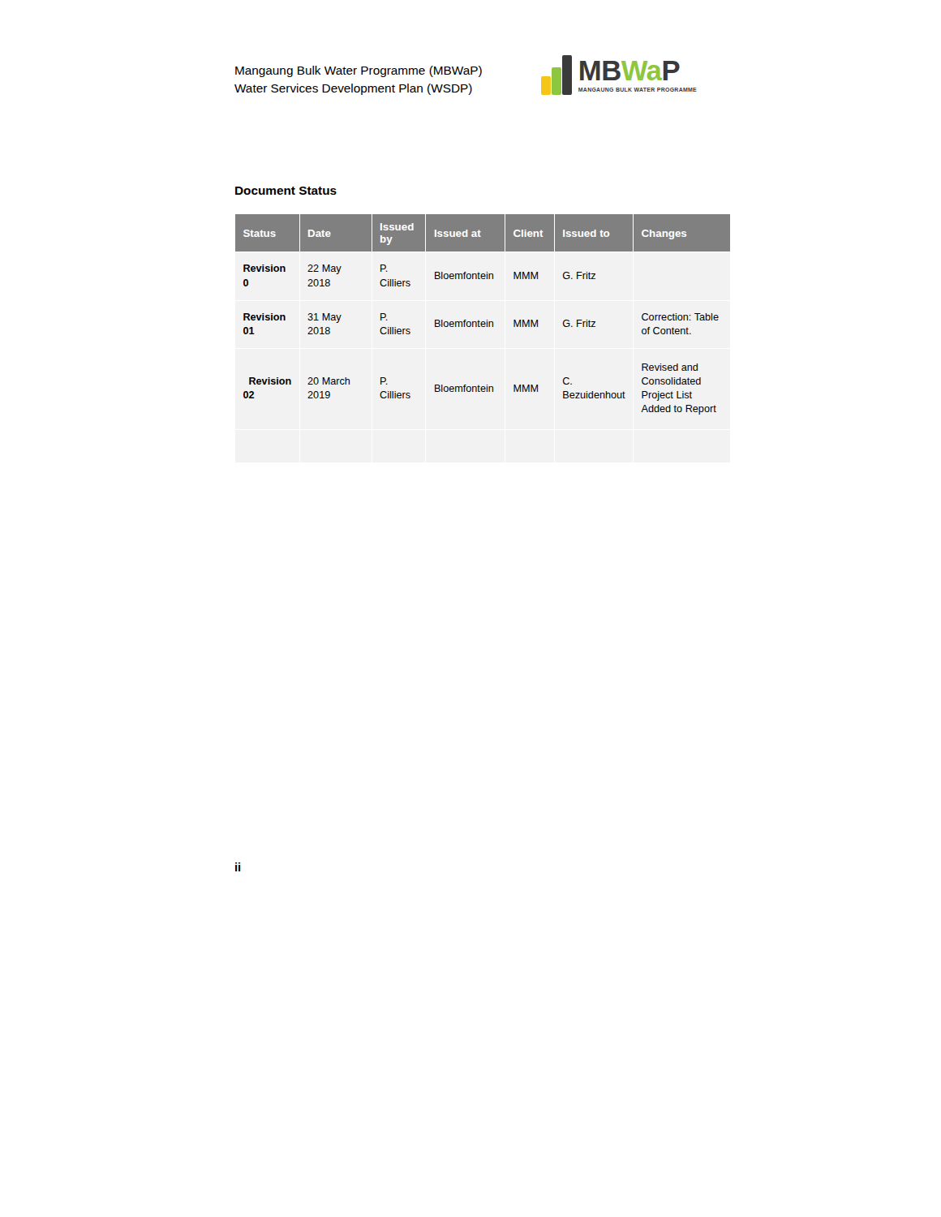Mangaung Bulk Water Programme (MBWaP)
Water Services Development Plan (WSDP)
MB Wa P
MANGAUNG BULK WATER PROGRAMME
Document Status
| Status | Date | Issued by | Issued at | Client | Issued to | Changes |
| --- | --- | --- | --- | --- | --- | --- |
| Revision 0 | 22 May 2018 | P. Cilliers | Bloemfontein | MMM | G. Fritz | |
| Revision 01 | 31 May 2018 | P. Cilliers | Bloemfontein | MMM | G. Fritz | Correction: Table of Content. |
| Revision 02 | 20 March 2019 | P. Cilliers | Bloemfontein | MMM | C. Bezuidenhout | Revised and Consolidated Project List Added to Report |
ii